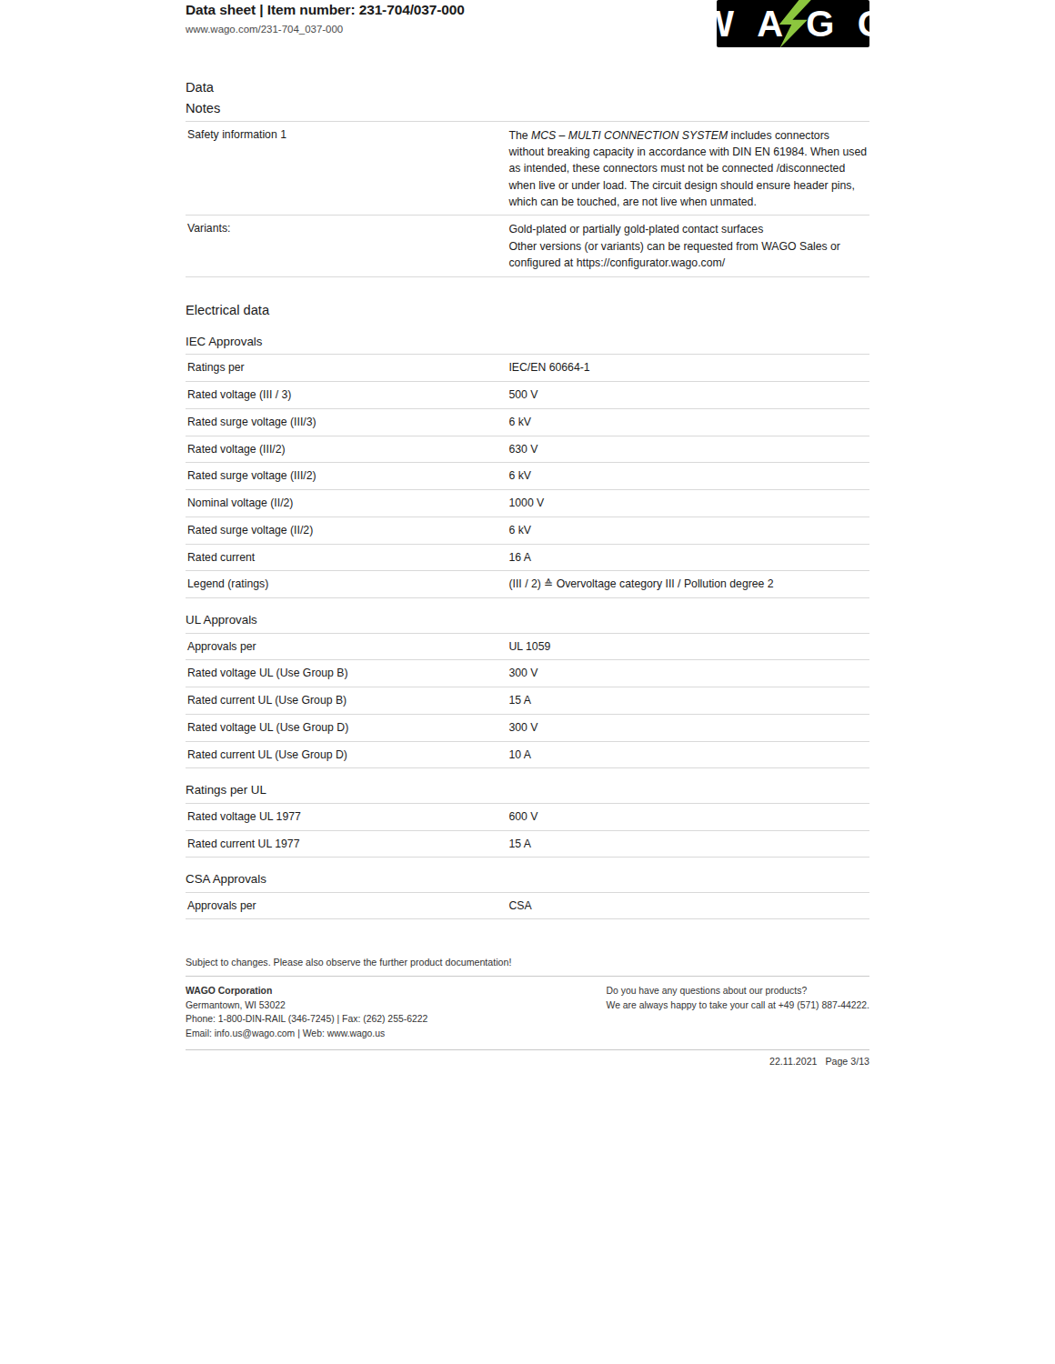Data sheet | Item number: 231-704/037-000
www.wago.com/231-704_037-000
W A G O
Data
Notes
| Safety information 1 | The MCS – MULTI CONNECTION SYSTEM includes connectors without breaking capacity in accordance with DIN EN 61984. When used as intended, these connectors must not be connected /disconnected when live or under load. The circuit design should ensure header pins, which can be touched, are not live when unmated. |
| Variants: | Gold-plated or partially gold-plated contact surfaces Other versions (or variants) can be requested from WAGO Sales or configured at https://configurator.wago.com/ |
Electrical data
IEC Approvals
| Ratings per | IEC/EN 60664-1 |
| Rated voltage (III / 3) | 500 V |
| Rated surge voltage (III/3) | 6 kV |
| Rated voltage (III/2) | 630 V |
| Rated surge voltage (III/2) | 6 kV |
| Nominal voltage (II/2) | 1000 V |
| Rated surge voltage (II/2) | 6 kV |
| Rated current | 16 A |
| Legend (ratings) | (III / 2) ≙ Overvoltage category III / Pollution degree 2 |
UL Approvals
| Approvals per | UL 1059 |
| Rated voltage UL (Use Group B) | 300 V |
| Rated current UL (Use Group B) | 15 A |
| Rated voltage UL (Use Group D) | 300 V |
| Rated current UL (Use Group D) | 10 A |
Ratings per UL
| Rated voltage UL 1977 | 600 V |
| Rated current UL 1977 | 15 A |
CSA Approvals
| Approvals per | CSA |
Subject to changes. Please also observe the further product documentation!
WAGO Corporation
Germantown, WI 53022
Phone: 1-800-DIN-RAIL (346-7245) | Fax: (262) 255-6222
Email: info.us@wago.com | Web: www.wago.us
Do you have any questions about our products?
We are always happy to take your call at +49 (571) 887-44222.
22.11.2021 Page 3/13